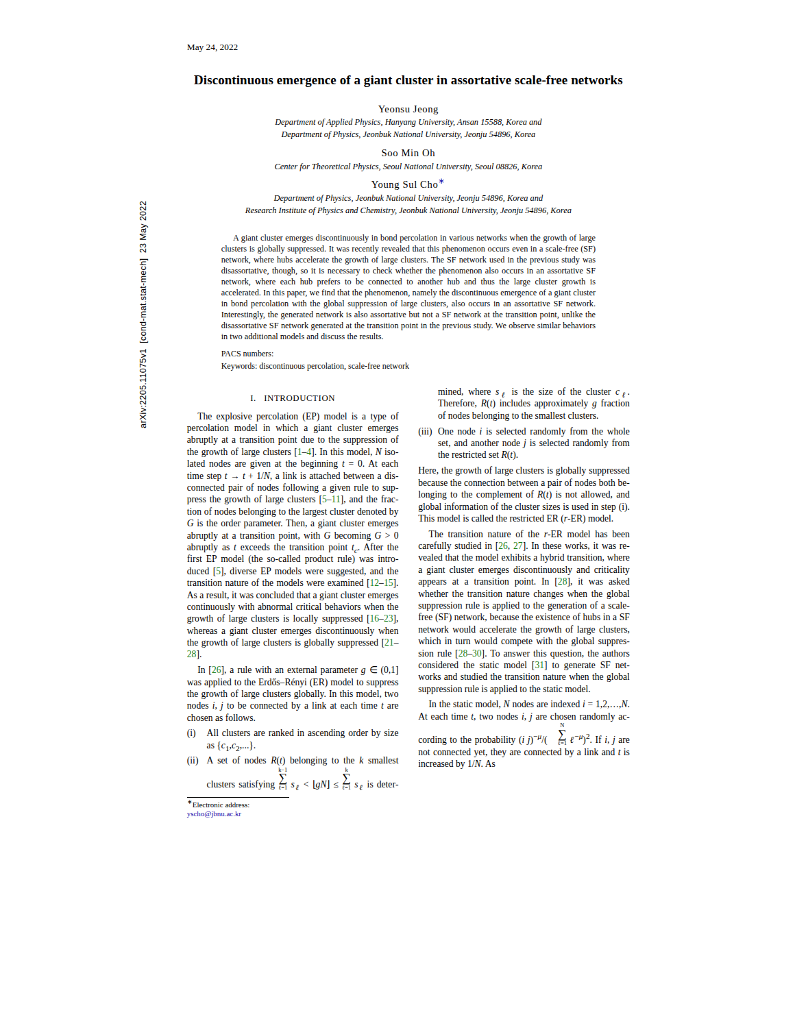arXiv:2205.11075v1 [cond-mat.stat-mech] 23 May 2022
May 24, 2022
Discontinuous emergence of a giant cluster in assortative scale-free networks
Yeonsu Jeong
Department of Applied Physics, Hanyang University, Ansan 15588, Korea and
Department of Physics, Jeonbuk National University, Jeonju 54896, Korea
Soo Min Oh
Center for Theoretical Physics, Seoul National University, Seoul 08826, Korea
Young Sul Cho∗
Department of Physics, Jeonbuk National University, Jeonju 54896, Korea and
Research Institute of Physics and Chemistry, Jeonbuk National University, Jeonju 54896, Korea
A giant cluster emerges discontinuously in bond percolation in various networks when the growth of large clusters is globally suppressed. It was recently revealed that this phenomenon occurs even in a scale-free (SF) network, where hubs accelerate the growth of large clusters. The SF network used in the previous study was disassortative, though, so it is necessary to check whether the phenomenon also occurs in an assortative SF network, where each hub prefers to be connected to another hub and thus the large cluster growth is accelerated. In this paper, we find that the phenomenon, namely the discontinuous emergence of a giant cluster in bond percolation with the global suppression of large clusters, also occurs in an assortative SF network. Interestingly, the generated network is also assortative but not a SF network at the transition point, unlike the disassortative SF network generated at the transition point in the previous study. We observe similar behaviors in two additional models and discuss the results.
PACS numbers:
Keywords: discontinuous percolation, scale-free network
I. INTRODUCTION
The explosive percolation (EP) model is a type of percolation model in which a giant cluster emerges abruptly at a transition point due to the suppression of the growth of large clusters [1–4]. In this model, N isolated nodes are given at the beginning t = 0. At each time step t → t + 1/N, a link is attached between a disconnected pair of nodes following a given rule to suppress the growth of large clusters [5–11], and the fraction of nodes belonging to the largest cluster denoted by G is the order parameter. Then, a giant cluster emerges abruptly at a transition point, with G becoming G > 0 abruptly as t exceeds the transition point tc. After the first EP model (the so-called product rule) was introduced [5], diverse EP models were suggested, and the transition nature of the models were examined [12–15]. As a result, it was concluded that a giant cluster emerges continuously with abnormal critical behaviors when the growth of large clusters is locally suppressed [16–23], whereas a giant cluster emerges discontinuously when the growth of large clusters is globally suppressed [21–28].
In [26], a rule with an external parameter g ∈ (0,1] was applied to the Erdős–Rényi (ER) model to suppress the growth of large clusters globally. In this model, two nodes i, j to be connected by a link at each time t are chosen as follows.
(i) All clusters are ranked in ascending order by size as {c1,c2,...}.
(ii) A set of nodes R(t) belonging to the k smallest clusters satisfying k−1∑ℓ=1 sℓ < ⌊gN⌋ ≤ k∑ℓ=1 sℓ is determined, where sℓ is the size of the cluster cℓ. Therefore, R(t) includes approximately g fraction of nodes belonging to the smallest clusters.
(iii) One node i is selected randomly from the whole set, and another node j is selected randomly from the restricted set R(t).
Here, the growth of large clusters is globally suppressed because the connection between a pair of nodes both belonging to the complement of R(t) is not allowed, and global information of the cluster sizes is used in step (i). This model is called the restricted ER (r-ER) model.
The transition nature of the r-ER model has been carefully studied in [26, 27]. In these works, it was revealed that the model exhibits a hybrid transition, where a giant cluster emerges discontinuously and criticality appears at a transition point. In [28], it was asked whether the transition nature changes when the global suppression rule is applied to the generation of a scale-free (SF) network, because the existence of hubs in a SF network would accelerate the growth of large clusters, which in turn would compete with the global suppression rule [28–30]. To answer this question, the authors considered the static model [31] to generate SF networks and studied the transition nature when the global suppression rule is applied to the static model.
In the static model, N nodes are indexed i = 1,2,…,N. At each time t, two nodes i, j are chosen randomly according to the probability (i j)−μ/(N∑ℓ=1 ℓ−μ)2. If i, j are not connected yet, they are connected by a link and t is increased by 1/N. As
∗Electronic address: yscho@jbnu.ac.kr